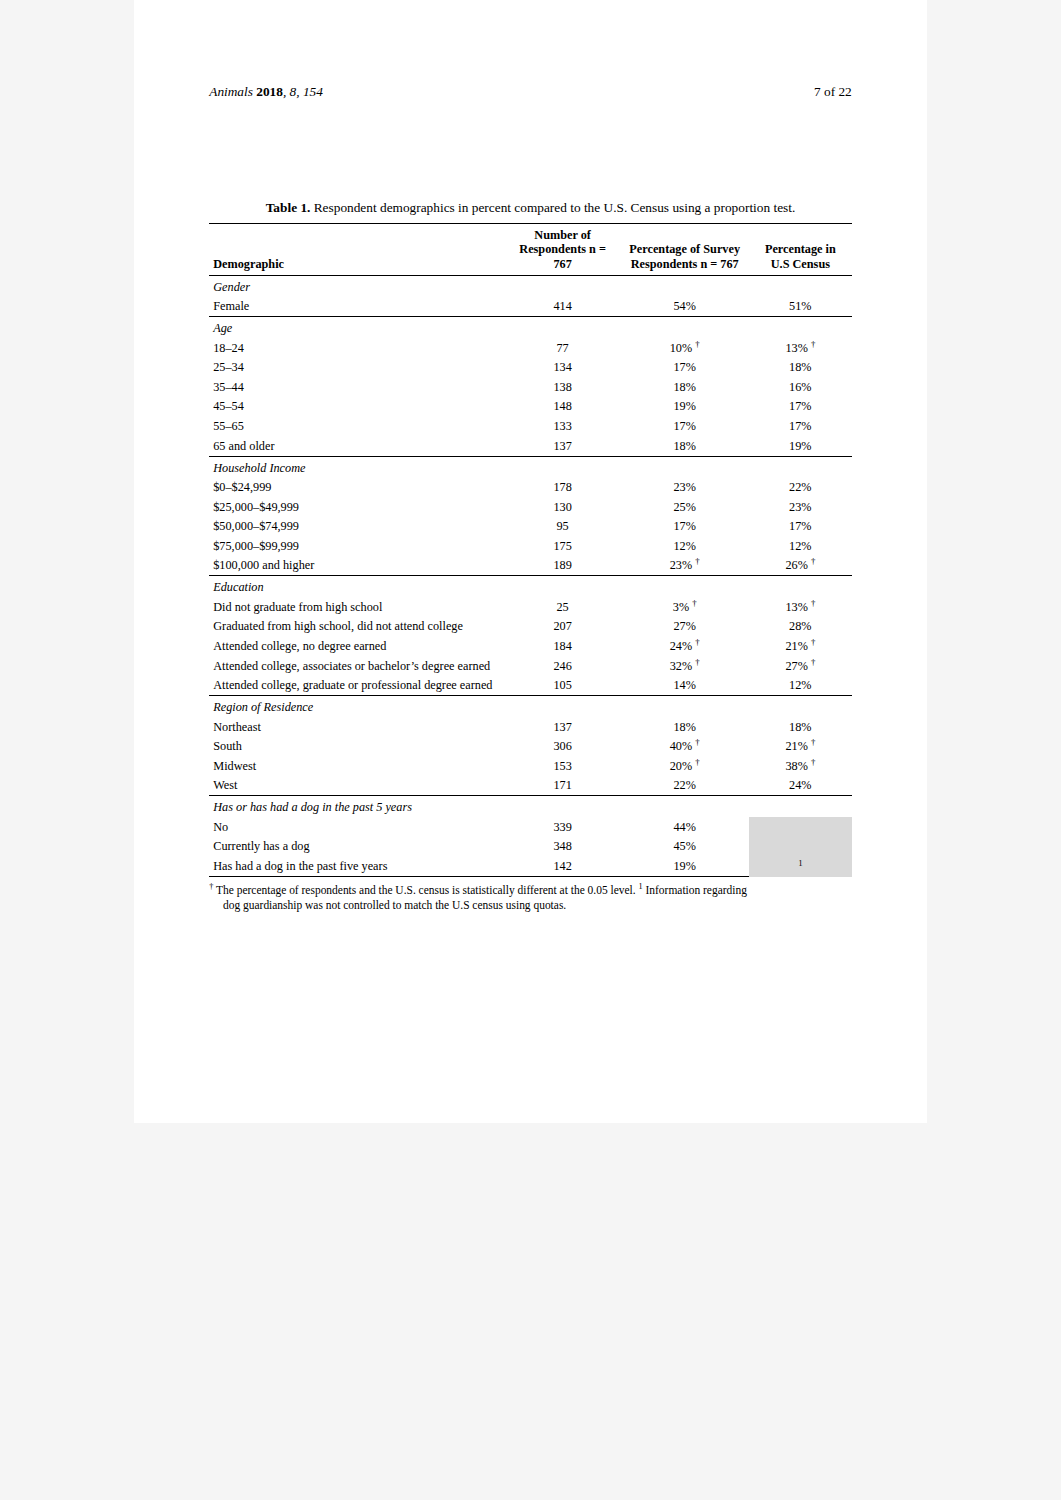Animals 2018, 8, 154
7 of 22
Table 1. Respondent demographics in percent compared to the U.S. Census using a proportion test.
| Demographic | Number of Respondents n = 767 | Percentage of Survey Respondents n = 767 | Percentage in U.S Census |
| --- | --- | --- | --- |
| Gender | | | |
| Female | 414 | 54% | 51% |
| Age | | | |
| 18–24 | 77 | 10% † | 13% † |
| 25–34 | 134 | 17% | 18% |
| 35–44 | 138 | 18% | 16% |
| 45–54 | 148 | 19% | 17% |
| 55–65 | 133 | 17% | 17% |
| 65 and older | 137 | 18% | 19% |
| Household Income | | | |
| $0–$24,999 | 178 | 23% | 22% |
| $25,000–$49,999 | 130 | 25% | 23% |
| $50,000–$74,999 | 95 | 17% | 17% |
| $75,000–$99,999 | 175 | 12% | 12% |
| $100,000 and higher | 189 | 23% † | 26% † |
| Education | | | |
| Did not graduate from high school | 25 | 3% † | 13% † |
| Graduated from high school, did not attend college | 207 | 27% | 28% |
| Attended college, no degree earned | 184 | 24% † | 21% † |
| Attended college, associates or bachelor’s degree earned | 246 | 32% † | 27% † |
| Attended college, graduate or professional degree earned | 105 | 14% | 12% |
| Region of Residence | | | |
| Northeast | 137 | 18% | 18% |
| South | 306 | 40% † | 21% † |
| Midwest | 153 | 20% † | 38% † |
| West | 171 | 22% | 24% |
| Has or has had a dog in the past 5 years | | | |
| No | 339 | 44% | 1 |
| Currently has a dog | 348 | 45% |
| Has had a dog in the past five years | 142 | 19% |
† The percentage of respondents and the U.S. census is statistically different at the 0.05 level. 1 Information regarding dog guardianship was not controlled to match the U.S census using quotas.